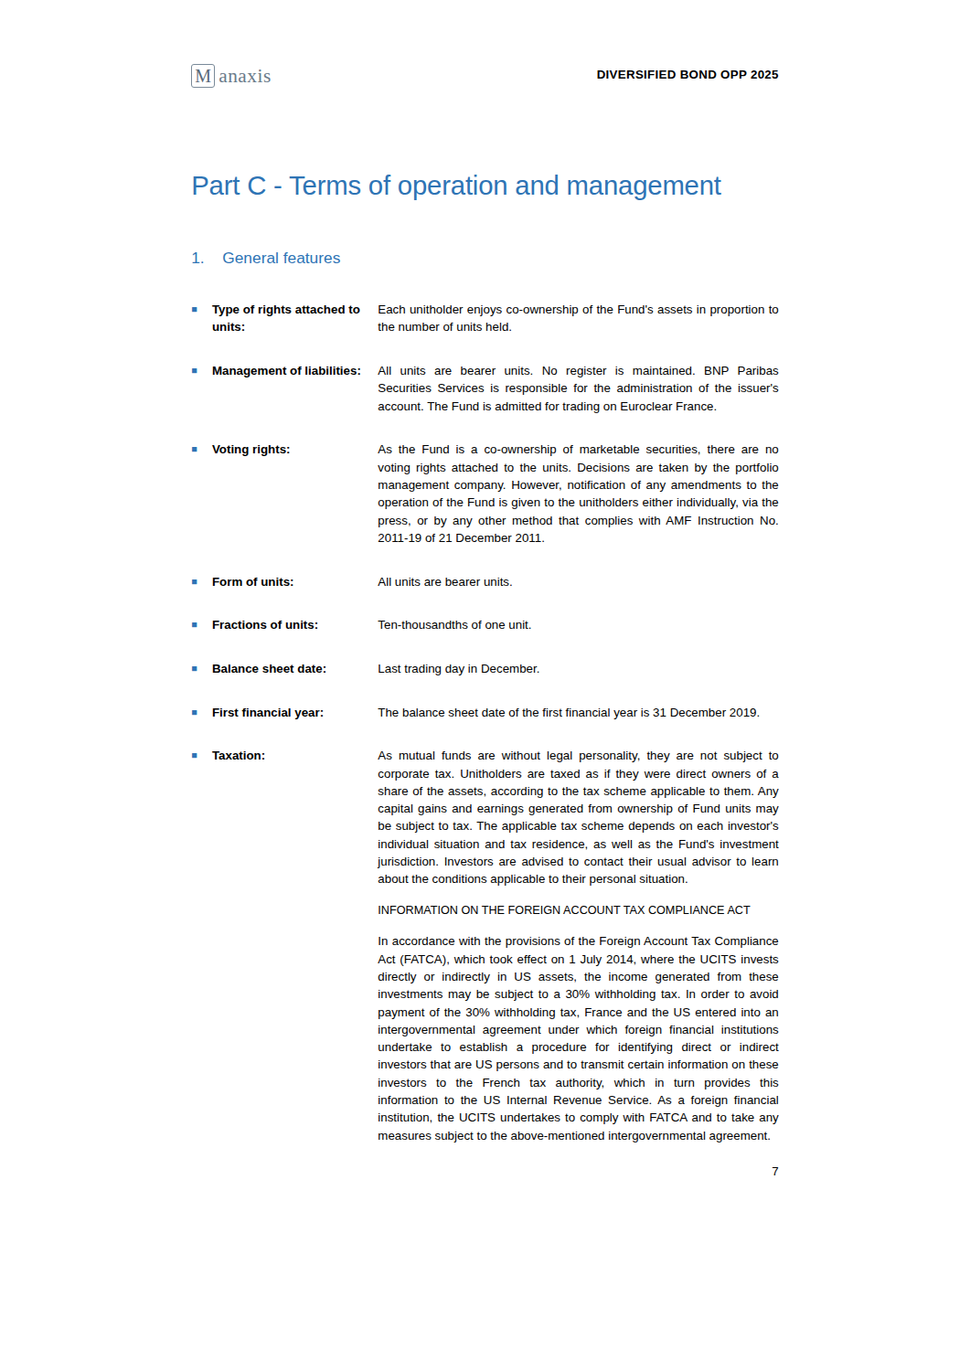M
anaxis
DIVERSIFIED BOND OPP 2025
Part C - Terms of operation and management
1. General features
■
Type of rights attached to units:
Each unitholder enjoys co-ownership of the Fund's assets in proportion to the number of units held.
■
Management of liabilities:
All units are bearer units. No register is maintained. BNP Paribas Securities Services is responsible for the administration of the issuer's account. The Fund is admitted for trading on Euroclear France.
■
Voting rights:
As the Fund is a co-ownership of marketable securities, there are no voting rights attached to the units. Decisions are taken by the portfolio management company. However, notification of any amendments to the operation of the Fund is given to the unitholders either individually, via the press, or by any other method that complies with AMF Instruction No. 2011-19 of 21 December 2011.
■
Form of units:
All units are bearer units.
■
Fractions of units:
Ten-thousandths of one unit.
■
Balance sheet date:
Last trading day in December.
■
First financial year:
The balance sheet date of the first financial year is 31 December 2019.
■
Taxation:
As mutual funds are without legal personality, they are not subject to corporate tax. Unitholders are taxed as if they were direct owners of a share of the assets, according to the tax scheme applicable to them. Any capital gains and earnings generated from ownership of Fund units may be subject to tax. The applicable tax scheme depends on each investor's individual situation and tax residence, as well as the Fund's investment jurisdiction. Investors are advised to contact their usual advisor to learn about the conditions applicable to their personal situation.
Information on the Foreign Account Tax Compliance Act
In accordance with the provisions of the Foreign Account Tax Compliance Act (FATCA), which took effect on 1 July 2014, where the UCITS invests directly or indirectly in US assets, the income generated from these investments may be subject to a 30% withholding tax. In order to avoid payment of the 30% withholding tax, France and the US entered into an intergovernmental agreement under which foreign financial institutions undertake to establish a procedure for identifying direct or indirect investors that are US persons and to transmit certain information on these investors to the French tax authority, which in turn provides this information to the US Internal Revenue Service. As a foreign financial institution, the UCITS undertakes to comply with FATCA and to take any measures subject to the above-mentioned intergovernmental agreement.
7